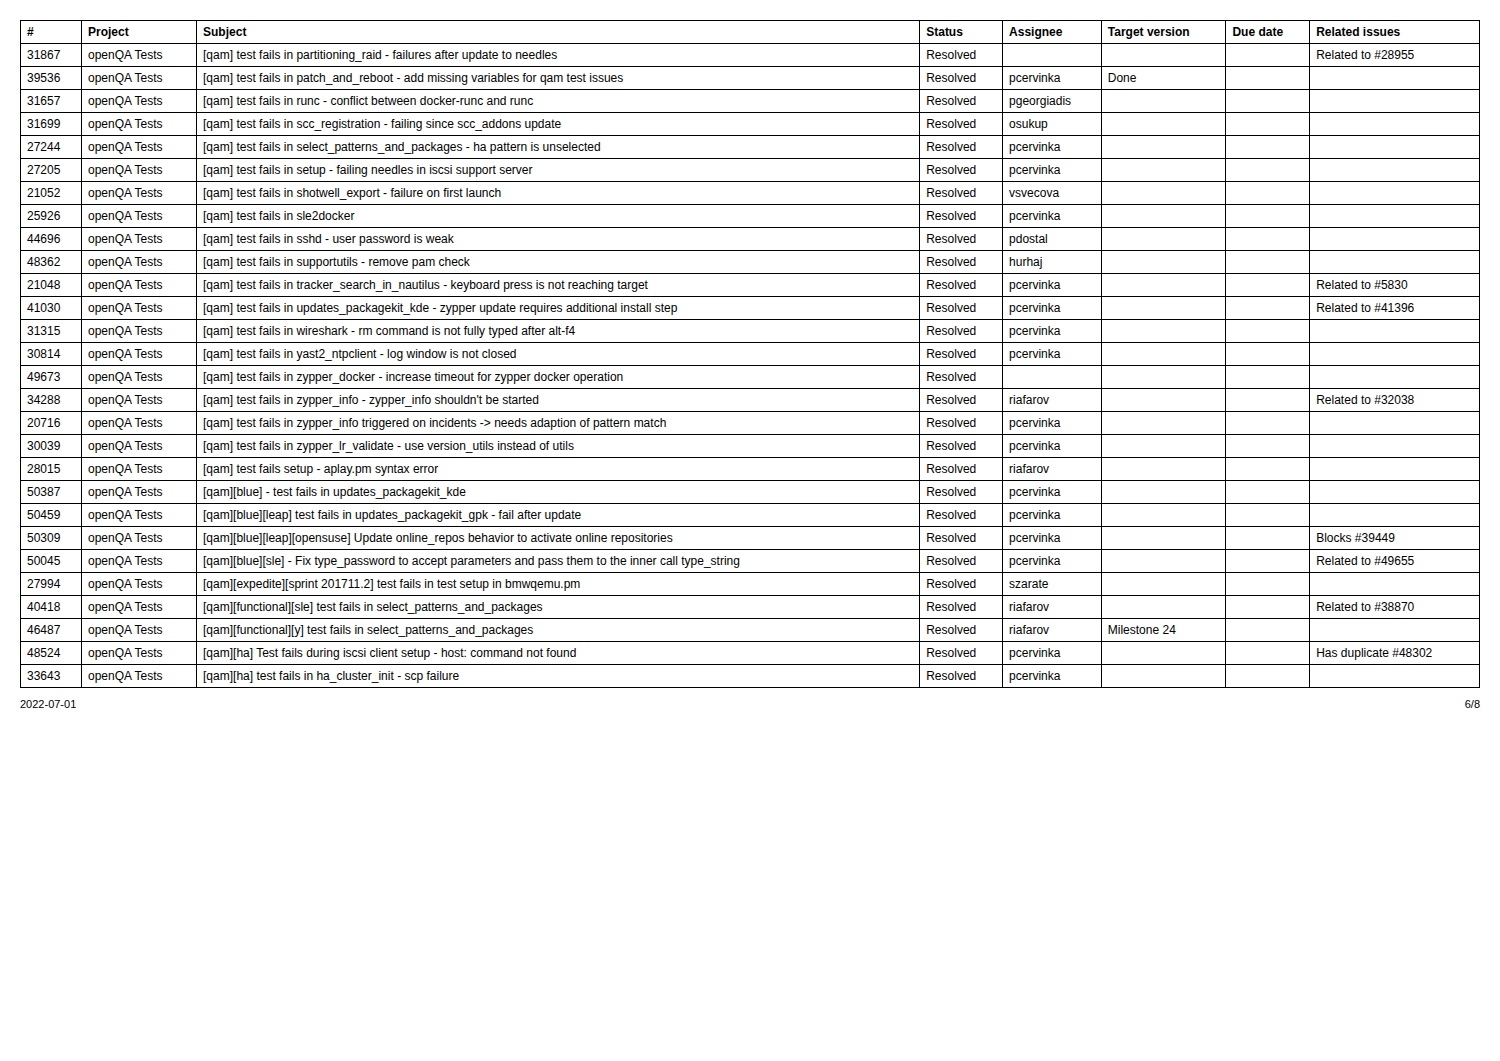| # | Project | Subject | Status | Assignee | Target version | Due date | Related issues |
| --- | --- | --- | --- | --- | --- | --- | --- |
| 31867 | openQA Tests | [qam] test fails in partitioning_raid - failures after update to needles | Resolved | | | | Related to #28955 |
| 39536 | openQA Tests | [qam] test fails in patch_and_reboot - add missing variables for qam test issues | Resolved | pcervinka | Done | | |
| 31657 | openQA Tests | [qam] test fails in runc - conflict between docker-runc and runc | Resolved | pgeorgiadis | | | |
| 31699 | openQA Tests | [qam] test fails in scc_registration - failing since scc_addons update | Resolved | osukup | | | |
| 27244 | openQA Tests | [qam] test fails in select_patterns_and_packages - ha pattern is unselected | Resolved | pcervinka | | | |
| 27205 | openQA Tests | [qam] test fails in setup - failing needles in iscsi support server | Resolved | pcervinka | | | |
| 21052 | openQA Tests | [qam] test fails in shotwell_export - failure on first launch | Resolved | vsvecova | | | |
| 25926 | openQA Tests | [qam] test fails in sle2docker | Resolved | pcervinka | | | |
| 44696 | openQA Tests | [qam] test fails in sshd - user password is weak | Resolved | pdostal | | | |
| 48362 | openQA Tests | [qam] test fails in supportutils - remove pam check | Resolved | hurhaj | | | |
| 21048 | openQA Tests | [qam] test fails in tracker_search_in_nautilus - keyboard press is not reaching target | Resolved | pcervinka | | | Related to #5830 |
| 41030 | openQA Tests | [qam] test fails in updates_packagekit_kde - zypper update requires additional install step | Resolved | pcervinka | | | Related to #41396 |
| 31315 | openQA Tests | [qam] test fails in wireshark - rm command is not fully typed after alt-f4 | Resolved | pcervinka | | | |
| 30814 | openQA Tests | [qam] test fails in yast2_ntpclient - log window is not closed | Resolved | pcervinka | | | |
| 49673 | openQA Tests | [qam] test fails in zypper_docker - increase timeout for zypper docker operation | Resolved | | | | |
| 34288 | openQA Tests | [qam] test fails in zypper_info - zypper_info shouldn't be started | Resolved | riafarov | | | Related to #32038 |
| 20716 | openQA Tests | [qam] test fails in zypper_info triggered on incidents -> needs adaption of pattern match | Resolved | pcervinka | | | |
| 30039 | openQA Tests | [qam] test fails in zypper_lr_validate - use version_utils instead of utils | Resolved | pcervinka | | | |
| 28015 | openQA Tests | [qam] test fails setup - aplay.pm syntax error | Resolved | riafarov | | | |
| 50387 | openQA Tests | [qam][blue] - test fails in updates_packagekit_kde | Resolved | pcervinka | | | |
| 50459 | openQA Tests | [qam][blue][leap] test fails in updates_packagekit_gpk - fail after update | Resolved | pcervinka | | | |
| 50309 | openQA Tests | [qam][blue][leap][opensuse] Update online_repos behavior to activate online repositories | Resolved | pcervinka | | | Blocks #39449 |
| 50045 | openQA Tests | [qam][blue][sle] - Fix type_password to accept parameters and pass them to the inner call type_string | Resolved | pcervinka | | | Related to #49655 |
| 27994 | openQA Tests | [qam][expedite][sprint 201711.2] test fails in test setup in bmwqemu.pm | Resolved | szarate | | | |
| 40418 | openQA Tests | [qam][functional][sle] test fails in select_patterns_and_packages | Resolved | riafarov | | | Related to #38870 |
| 46487 | openQA Tests | [qam][functional][y] test fails in select_patterns_and_packages | Resolved | riafarov | Milestone 24 | | |
| 48524 | openQA Tests | [qam][ha] Test fails during iscsi client setup - host: command not found | Resolved | pcervinka | | | Has duplicate #48302 |
| 33643 | openQA Tests | [qam][ha] test fails in ha_cluster_init - scp failure | Resolved | pcervinka | | | |
2022-07-01 6/8